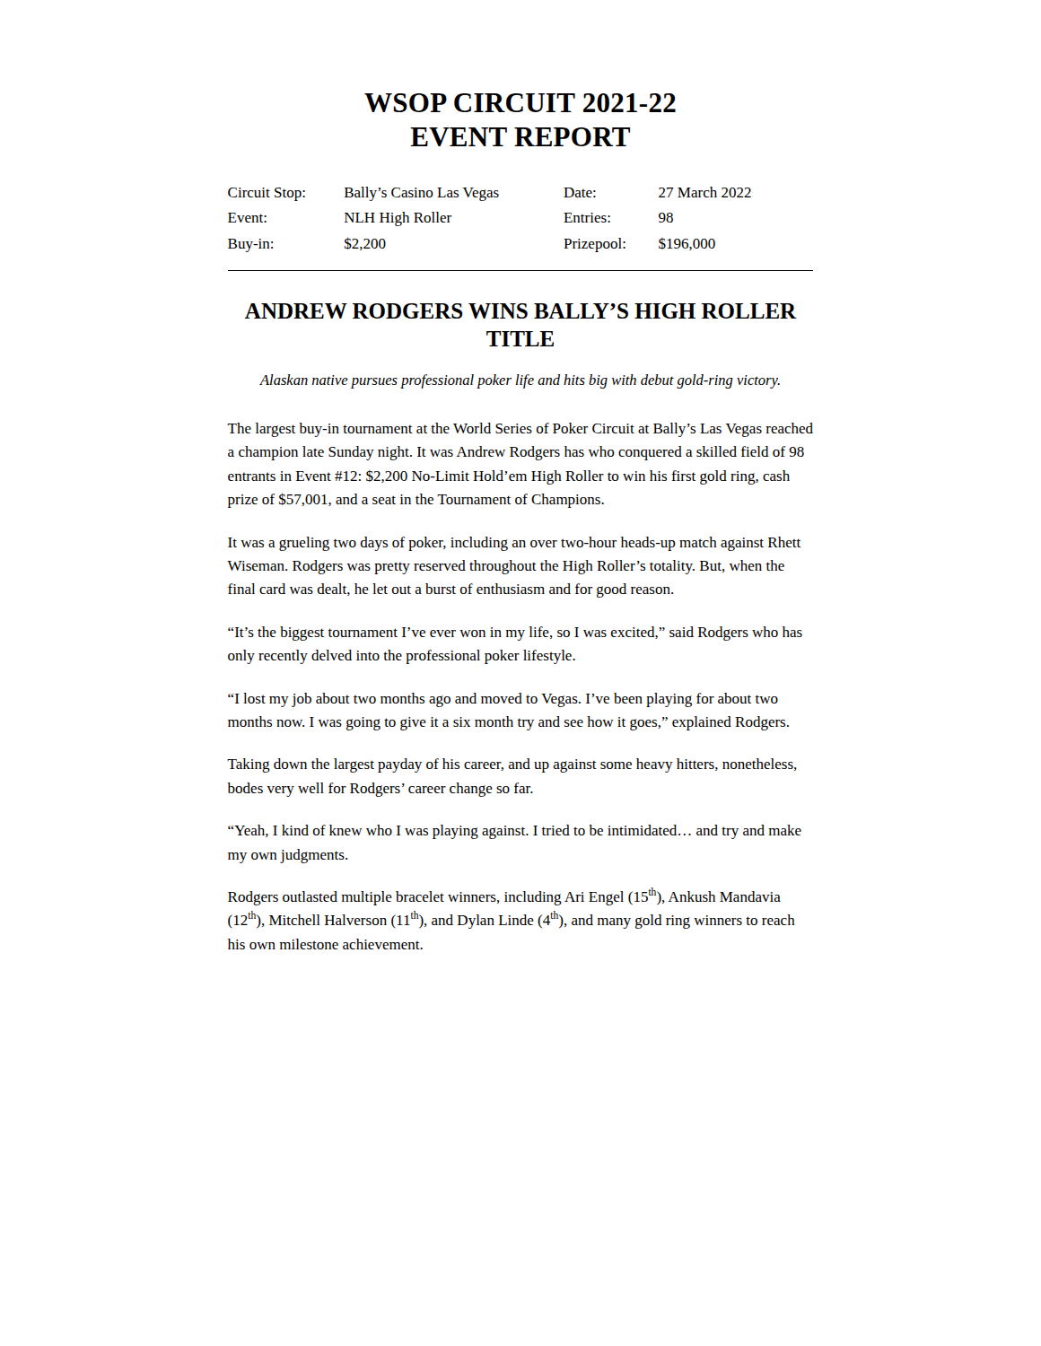WSOP CIRCUIT 2021-22
EVENT REPORT
| Circuit Stop: | Bally’s Casino Las Vegas | Date: | 27 March 2022 |
| Event: | NLH High Roller | Entries: | 98 |
| Buy-in: | $2,200 | Prizepool: | $196,000 |
ANDREW RODGERS WINS BALLY’S HIGH ROLLER TITLE
Alaskan native pursues professional poker life and hits big with debut gold-ring victory.
The largest buy-in tournament at the World Series of Poker Circuit at Bally’s Las Vegas reached a champion late Sunday night. It was Andrew Rodgers has who conquered a skilled field of 98 entrants in Event #12: $2,200 No-Limit Hold’em High Roller to win his first gold ring, cash prize of $57,001, and a seat in the Tournament of Champions.
It was a grueling two days of poker, including an over two-hour heads-up match against Rhett Wiseman. Rodgers was pretty reserved throughout the High Roller’s totality. But, when the final card was dealt, he let out a burst of enthusiasm and for good reason.
“It’s the biggest tournament I’ve ever won in my life, so I was excited,” said Rodgers who has only recently delved into the professional poker lifestyle.
“I lost my job about two months ago and moved to Vegas. I’ve been playing for about two months now. I was going to give it a six month try and see how it goes,” explained Rodgers.
Taking down the largest payday of his career, and up against some heavy hitters, nonetheless, bodes very well for Rodgers’ career change so far.
“Yeah, I kind of knew who I was playing against. I tried to be intimidated… and try and make my own judgments.
Rodgers outlasted multiple bracelet winners, including Ari Engel (15th), Ankush Mandavia (12th), Mitchell Halverson (11th), and Dylan Linde (4th), and many gold ring winners to reach his own milestone achievement.